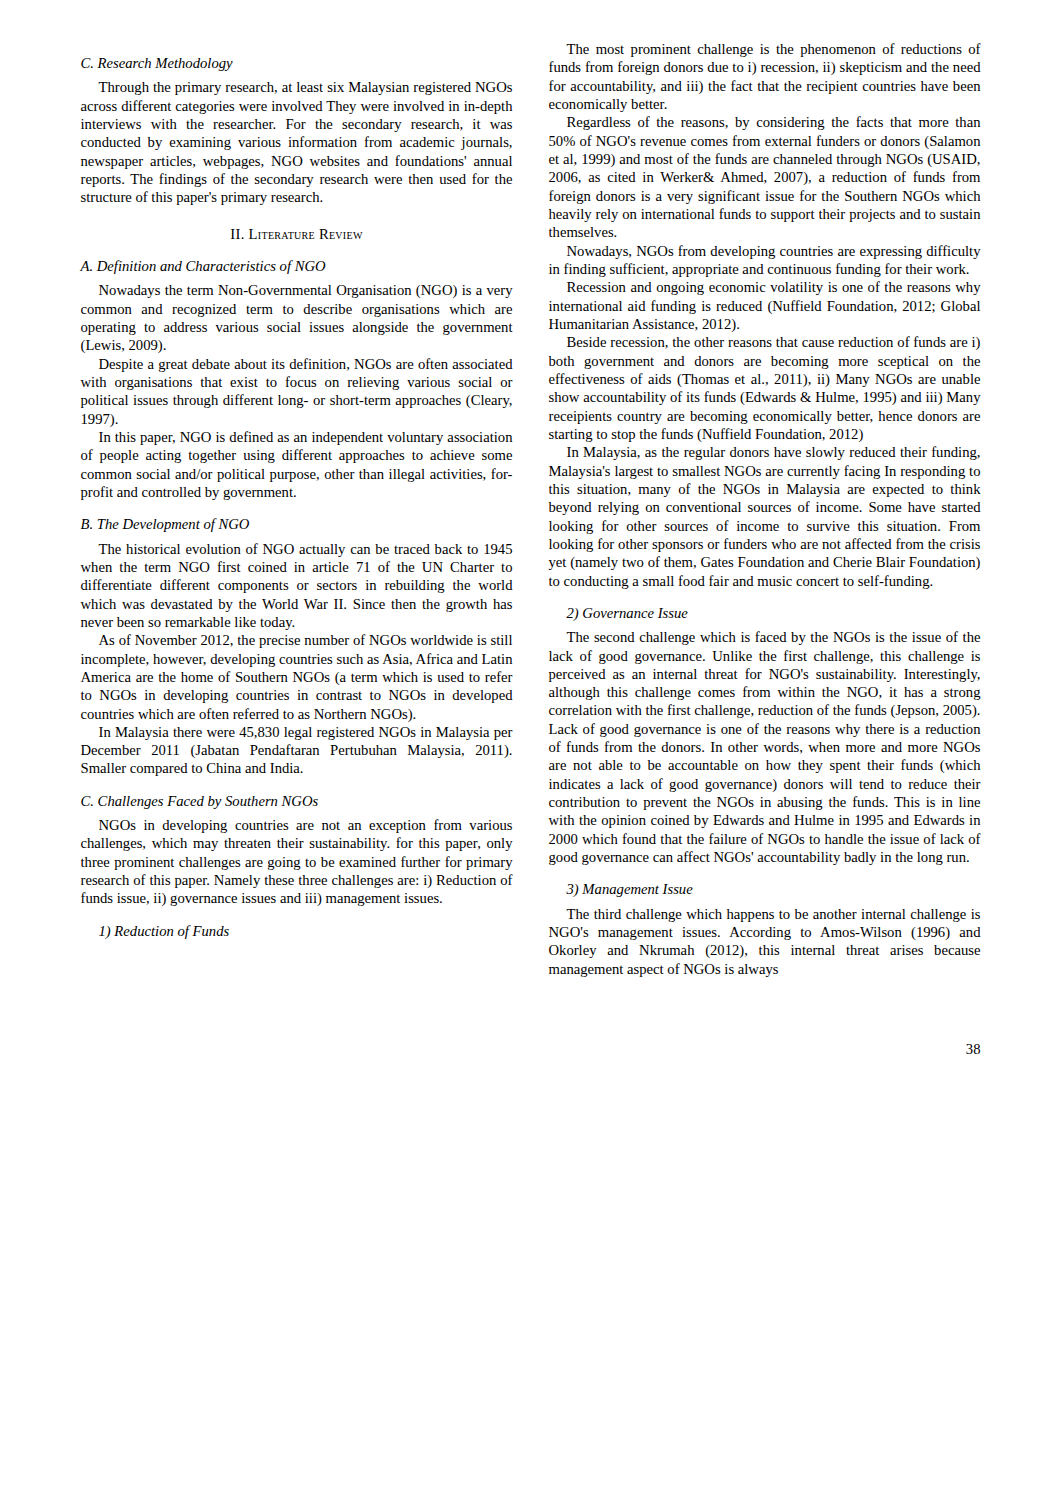C. Research Methodology
Through the primary research, at least six Malaysian registered NGOs across different categories were involved They were involved in in-depth interviews with the researcher. For the secondary research, it was conducted by examining various information from academic journals, newspaper articles, webpages, NGO websites and foundations' annual reports. The findings of the secondary research were then used for the structure of this paper's primary research.
II. Literature Review
A. Definition and Characteristics of NGO
Nowadays the term Non-Governmental Organisation (NGO) is a very common and recognized term to describe organisations which are operating to address various social issues alongside the government (Lewis, 2009).
Despite a great debate about its definition, NGOs are often associated with organisations that exist to focus on relieving various social or political issues through different long- or short-term approaches (Cleary, 1997).
In this paper, NGO is defined as an independent voluntary association of people acting together using different approaches to achieve some common social and/or political purpose, other than illegal activities, for-profit and controlled by government.
B. The Development of NGO
The historical evolution of NGO actually can be traced back to 1945 when the term NGO first coined in article 71 of the UN Charter to differentiate different components or sectors in rebuilding the world which was devastated by the World War II. Since then the growth has never been so remarkable like today.
As of November 2012, the precise number of NGOs worldwide is still incomplete, however, developing countries such as Asia, Africa and Latin America are the home of Southern NGOs (a term which is used to refer to NGOs in developing countries in contrast to NGOs in developed countries which are often referred to as Northern NGOs).
In Malaysia there were 45,830 legal registered NGOs in Malaysia per December 2011 (Jabatan Pendaftaran Pertubuhan Malaysia, 2011). Smaller compared to China and India.
C. Challenges Faced by Southern NGOs
NGOs in developing countries are not an exception from various challenges, which may threaten their sustainability. for this paper, only three prominent challenges are going to be examined further for primary research of this paper. Namely these three challenges are: i) Reduction of funds issue, ii) governance issues and iii) management issues.
1) Reduction of Funds
The most prominent challenge is the phenomenon of reductions of funds from foreign donors due to i) recession, ii) skepticism and the need for accountability, and iii) the fact that the recipient countries have been economically better.
Regardless of the reasons, by considering the facts that more than 50% of NGO's revenue comes from external funders or donors (Salamon et al, 1999) and most of the funds are channeled through NGOs (USAID, 2006, as cited in Werker& Ahmed, 2007), a reduction of funds from foreign donors is a very significant issue for the Southern NGOs which heavily rely on international funds to support their projects and to sustain themselves.
Nowadays, NGOs from developing countries are expressing difficulty in finding sufficient, appropriate and continuous funding for their work.
Recession and ongoing economic volatility is one of the reasons why international aid funding is reduced (Nuffield Foundation, 2012; Global Humanitarian Assistance, 2012).
Beside recession, the other reasons that cause reduction of funds are i) both government and donors are becoming more sceptical on the effectiveness of aids (Thomas et al., 2011), ii) Many NGOs are unable show accountability of its funds (Edwards & Hulme, 1995) and iii) Many receipients country are becoming economically better, hence donors are starting to stop the funds (Nuffield Foundation, 2012)
In Malaysia, as the regular donors have slowly reduced their funding, Malaysia's largest to smallest NGOs are currently facing In responding to this situation, many of the NGOs in Malaysia are expected to think beyond relying on conventional sources of income. Some have started looking for other sources of income to survive this situation. From looking for other sponsors or funders who are not affected from the crisis yet (namely two of them, Gates Foundation and Cherie Blair Foundation) to conducting a small food fair and music concert to self-funding.
2) Governance Issue
The second challenge which is faced by the NGOs is the issue of the lack of good governance. Unlike the first challenge, this challenge is perceived as an internal threat for NGO's sustainability. Interestingly, although this challenge comes from within the NGO, it has a strong correlation with the first challenge, reduction of the funds (Jepson, 2005). Lack of good governance is one of the reasons why there is a reduction of funds from the donors. In other words, when more and more NGOs are not able to be accountable on how they spent their funds (which indicates a lack of good governance) donors will tend to reduce their contribution to prevent the NGOs in abusing the funds. This is in line with the opinion coined by Edwards and Hulme in 1995 and Edwards in 2000 which found that the failure of NGOs to handle the issue of lack of good governance can affect NGOs' accountability badly in the long run.
3) Management Issue
The third challenge which happens to be another internal challenge is NGO's management issues. According to Amos-Wilson (1996) and Okorley and Nkrumah (2012), this internal threat arises because management aspect of NGOs is always
38